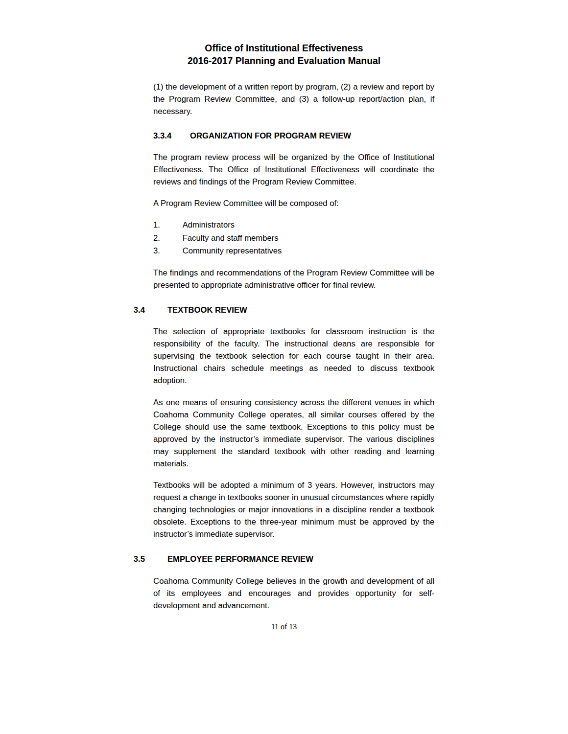Office of Institutional Effectiveness 2016-2017 Planning and Evaluation Manual
(1) the development of a written report by program, (2) a review and report by the Program Review Committee, and (3) a follow-up report/action plan, if necessary.
3.3.4 Organization for Program Review
The program review process will be organized by the Office of Institutional Effectiveness. The Office of Institutional Effectiveness will coordinate the reviews and findings of the Program Review Committee.
A Program Review Committee will be composed of:
1. Administrators
2. Faculty and staff members
3. Community representatives
The findings and recommendations of the Program Review Committee will be presented to appropriate administrative officer for final review.
3.4 Textbook Review
The selection of appropriate textbooks for classroom instruction is the responsibility of the faculty. The instructional deans are responsible for supervising the textbook selection for each course taught in their area. Instructional chairs schedule meetings as needed to discuss textbook adoption.
As one means of ensuring consistency across the different venues in which Coahoma Community College operates, all similar courses offered by the College should use the same textbook. Exceptions to this policy must be approved by the instructor’s immediate supervisor. The various disciplines may supplement the standard textbook with other reading and learning materials.
Textbooks will be adopted a minimum of 3 years. However, instructors may request a change in textbooks sooner in unusual circumstances where rapidly changing technologies or major innovations in a discipline render a textbook obsolete. Exceptions to the three-year minimum must be approved by the instructor’s immediate supervisor.
3.5 Employee Performance Review
Coahoma Community College believes in the growth and development of all of its employees and encourages and provides opportunity for self-development and advancement.
11 of 13